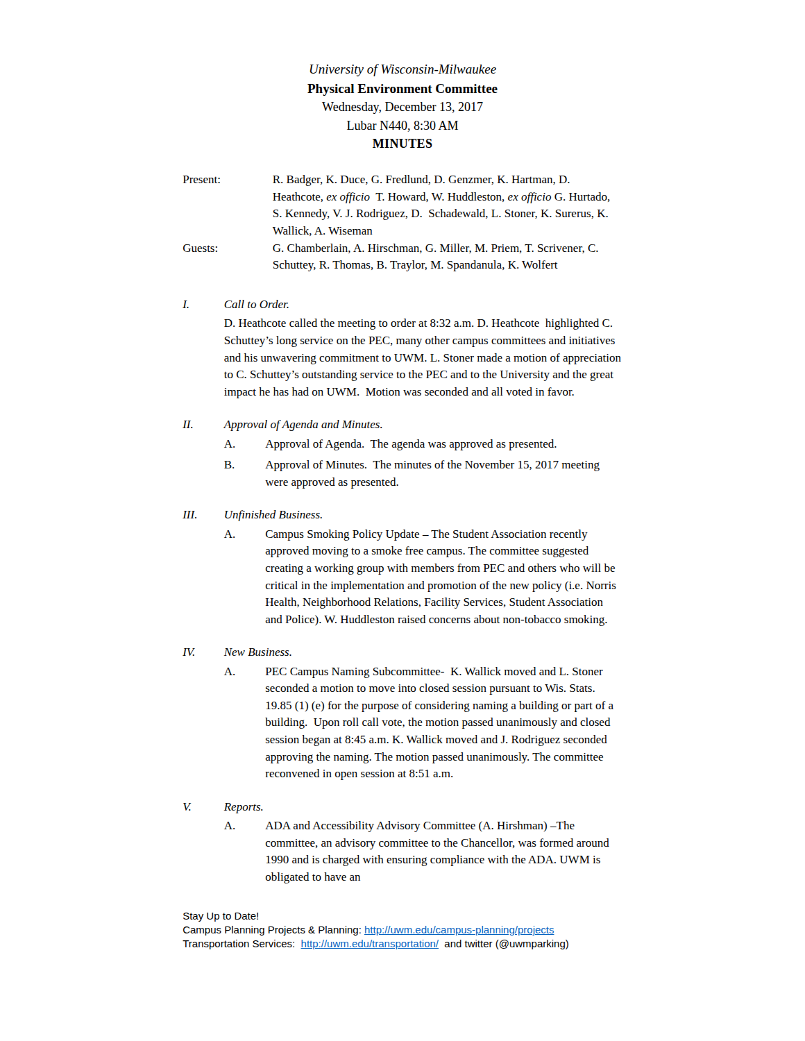University of Wisconsin-Milwaukee
Physical Environment Committee
Wednesday, December 13, 2017
Lubar N440, 8:30 AM
MINUTES
| Present: | R. Badger, K. Duce, G. Fredlund, D. Genzmer, K. Hartman, D. Heathcote, ex officio T. Howard, W. Huddleston, ex officio G. Hurtado, S. Kennedy, V. J. Rodriguez, D. Schadewald, L. Stoner, K. Surerus, K. Wallick, A. Wiseman |
| Guests: | G. Chamberlain, A. Hirschman, G. Miller, M. Priem, T. Scrivener, C. Schuttey, R. Thomas, B. Traylor, M. Spandanula, K. Wolfert |
I.
Call to Order.
D. Heathcote called the meeting to order at 8:32 a.m. D. Heathcote highlighted C. Schuttey’s long service on the PEC, many other campus committees and initiatives and his unwavering commitment to UWM. L. Stoner made a motion of appreciation to C. Schuttey’s outstanding service to the PEC and to the University and the great impact he has had on UWM. Motion was seconded and all voted in favor.
II.
Approval of Agenda and Minutes.
A.
Approval of Agenda. The agenda was approved as presented.
B.
Approval of Minutes. The minutes of the November 15, 2017 meeting were approved as presented.
III.
Unfinished Business.
A.
Campus Smoking Policy Update – The Student Association recently approved moving to a smoke free campus. The committee suggested creating a working group with members from PEC and others who will be critical in the implementation and promotion of the new policy (i.e. Norris Health, Neighborhood Relations, Facility Services, Student Association and Police). W. Huddleston raised concerns about non-tobacco smoking.
IV.
New Business.
A.
PEC Campus Naming Subcommittee- K. Wallick moved and L. Stoner seconded a motion to move into closed session pursuant to Wis. Stats. 19.85 (1) (e) for the purpose of considering naming a building or part of a building. Upon roll call vote, the motion passed unanimously and closed session began at 8:45 a.m. K. Wallick moved and J. Rodriguez seconded approving the naming. The motion passed unanimously. The committee reconvened in open session at 8:51 a.m.
V.
Reports.
A.
ADA and Accessibility Advisory Committee (A. Hirshman) –The committee, an advisory committee to the Chancellor, was formed around 1990 and is charged with ensuring compliance with the ADA. UWM is obligated to have an
Stay Up to Date!
Campus Planning Projects & Planning: http://uwm.edu/campus-planning/projects
Transportation Services: http://uwm.edu/transportation/ and twitter (@uwmparking)